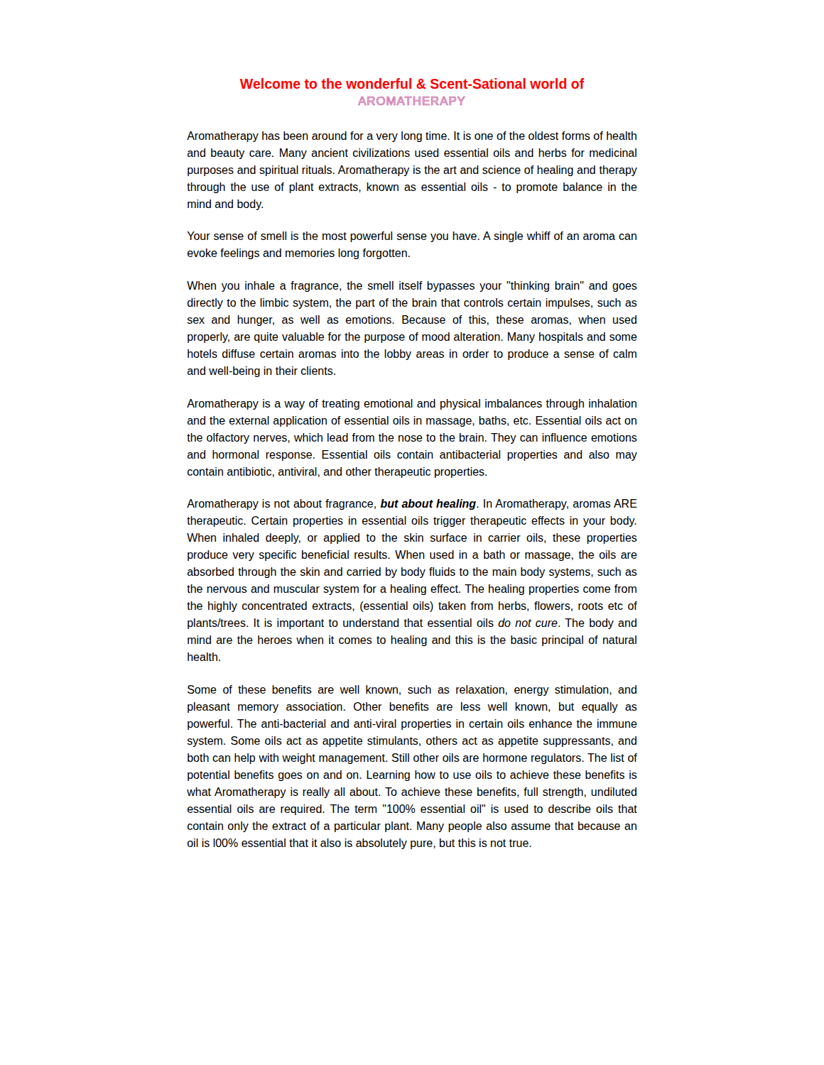Welcome to the wonderful & Scent-Sational world of
AROMATHERAPY
Aromatherapy has been around for a very long time. It is one of the oldest forms of health and beauty care. Many ancient civilizations used essential oils and herbs for medicinal purposes and spiritual rituals. Aromatherapy is the art and science of healing and therapy through the use of plant extracts, known as essential oils - to promote balance in the mind and body.
Your sense of smell is the most powerful sense you have. A single whiff of an aroma can evoke feelings and memories long forgotten.
When you inhale a fragrance, the smell itself bypasses your "thinking brain" and goes directly to the limbic system, the part of the brain that controls certain impulses, such as sex and hunger, as well as emotions. Because of this, these aromas, when used properly, are quite valuable for the purpose of mood alteration. Many hospitals and some hotels diffuse certain aromas into the lobby areas in order to produce a sense of calm and well-being in their clients.
Aromatherapy is a way of treating emotional and physical imbalances through inhalation and the external application of essential oils in massage, baths, etc. Essential oils act on the olfactory nerves, which lead from the nose to the brain. They can influence emotions and hormonal response. Essential oils contain antibacterial properties and also may contain antibiotic, antiviral, and other therapeutic properties.
Aromatherapy is not about fragrance, but about healing. In Aromatherapy, aromas ARE therapeutic. Certain properties in essential oils trigger therapeutic effects in your body. When inhaled deeply, or applied to the skin surface in carrier oils, these properties produce very specific beneficial results. When used in a bath or massage, the oils are absorbed through the skin and carried by body fluids to the main body systems, such as the nervous and muscular system for a healing effect. The healing properties come from the highly concentrated extracts, (essential oils) taken from herbs, flowers, roots etc of plants/trees. It is important to understand that essential oils do not cure. The body and mind are the heroes when it comes to healing and this is the basic principal of natural health.
Some of these benefits are well known, such as relaxation, energy stimulation, and pleasant memory association. Other benefits are less well known, but equally as powerful. The anti-bacterial and anti-viral properties in certain oils enhance the immune system. Some oils act as appetite stimulants, others act as appetite suppressants, and both can help with weight management. Still other oils are hormone regulators. The list of potential benefits goes on and on. Learning how to use oils to achieve these benefits is what Aromatherapy is really all about. To achieve these benefits, full strength, undiluted essential oils are required. The term "100% essential oil" is used to describe oils that contain only the extract of a particular plant. Many people also assume that because an oil is l00% essential that it also is absolutely pure, but this is not true.